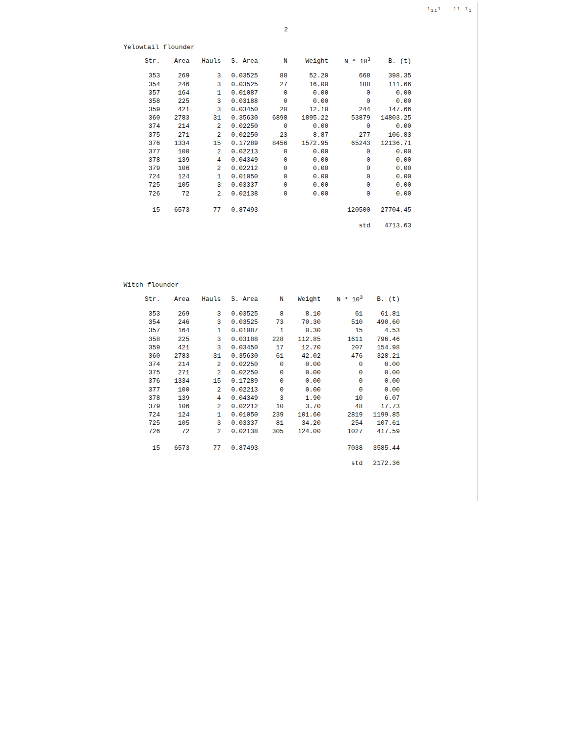ıııı ıı ıı
2
Yelowtail flounder
| Str. | Area | Hauls | S. Area | N | Weight | N * 10 3 | B. (t) |
| --- | --- | --- | --- | --- | --- | --- | --- |
| 353 | 269 | 3 | 0.03525 | 88 | 52.20 | 668 | 398.35 |
| 354 | 246 | 3 | 0.03525 | 27 | 16.00 | 188 | 111.66 |
| 357 | 164 | 1 | 0.01087 | 0 | 0.00 | 0 | 0.00 |
| 358 | 225 | 3 | 0.03188 | 0 | 0.00 | 0 | 0.00 |
| 359 | 421 | 3 | 0.03450 | 20 | 12.10 | 244 | 147.66 |
| 360 | 2783 | 31 | 0.35630 | 6898 | 1895.22 | 53879 | 14803.25 |
| 374 | 214 | 2 | 0.02250 | 0 | 0.00 | 0 | 0.00 |
| 375 | 271 | 2 | 0.02250 | 23 | 8.87 | 277 | 106.83 |
| 376 | 1334 | 15 | 0.17289 | 8456 | 1572.95 | 65243 | 12136.71 |
| 377 | 100 | 2 | 0.02213 | 0 | 0.00 | 0 | 0.00 |
| 378 | 139 | 4 | 0.04349 | 0 | 0.00 | 0 | 0.00 |
| 379 | 106 | 2 | 0.02212 | 0 | 0.00 | 0 | 0.00 |
| 724 | 124 | 1 | 0.01050 | 0 | 0.00 | 0 | 0.00 |
| 725 | 105 | 3 | 0.03337 | 0 | 0.00 | 0 | 0.00 |
| 726 | 72 | 2 | 0.02138 | 0 | 0.00 | 0 | 0.00 |
| 15 | 6573 | 77 | 0.87493 | | | 120500 | 27704.45 |
| | | | | | | std | 4713.63 |
Witch flounder
| Str. | Area | Hauls | S. Area | N | Weight | N * 10 3 | B. (t) |
| --- | --- | --- | --- | --- | --- | --- | --- |
| 353 | 269 | 3 | 0.03525 | 8 | 8.10 | 61 | 61.81 |
| 354 | 246 | 3 | 0.03525 | 73 | 70.30 | 510 | 490.60 |
| 357 | 164 | 1 | 0.01087 | 1 | 0.30 | 15 | 4.53 |
| 358 | 225 | 3 | 0.03188 | 228 | 112.85 | 1611 | 796.46 |
| 359 | 421 | 3 | 0.03450 | 17 | 12.70 | 207 | 154.98 |
| 360 | 2783 | 31 | 0.35630 | 61 | 42.02 | 476 | 328.21 |
| 374 | 214 | 2 | 0.02250 | 0 | 0.00 | 0 | 0.00 |
| 375 | 271 | 2 | 0.02250 | 0 | 0.00 | 0 | 0.00 |
| 376 | 1334 | 15 | 0.17289 | 0 | 0.00 | 0 | 0.00 |
| 377 | 100 | 2 | 0.02213 | 0 | 0.00 | 0 | 0.00 |
| 378 | 139 | 4 | 0.04349 | 3 | 1.90 | 10 | 6.07 |
| 379 | 106 | 2 | 0.02212 | 10 | 3.70 | 48 | 17.73 |
| 724 | 124 | 1 | 0.01050 | 239 | 101.60 | 2819 | 1199.85 |
| 725 | 105 | 3 | 0.03337 | 81 | 34.20 | 254 | 107.61 |
| 726 | 72 | 2 | 0.02138 | 305 | 124.00 | 1027 | 417.59 |
| 15 | 6573 | 77 | 0.87493 | | | 7038 | 3585.44 |
| | | | | | | std | 2172.36 |